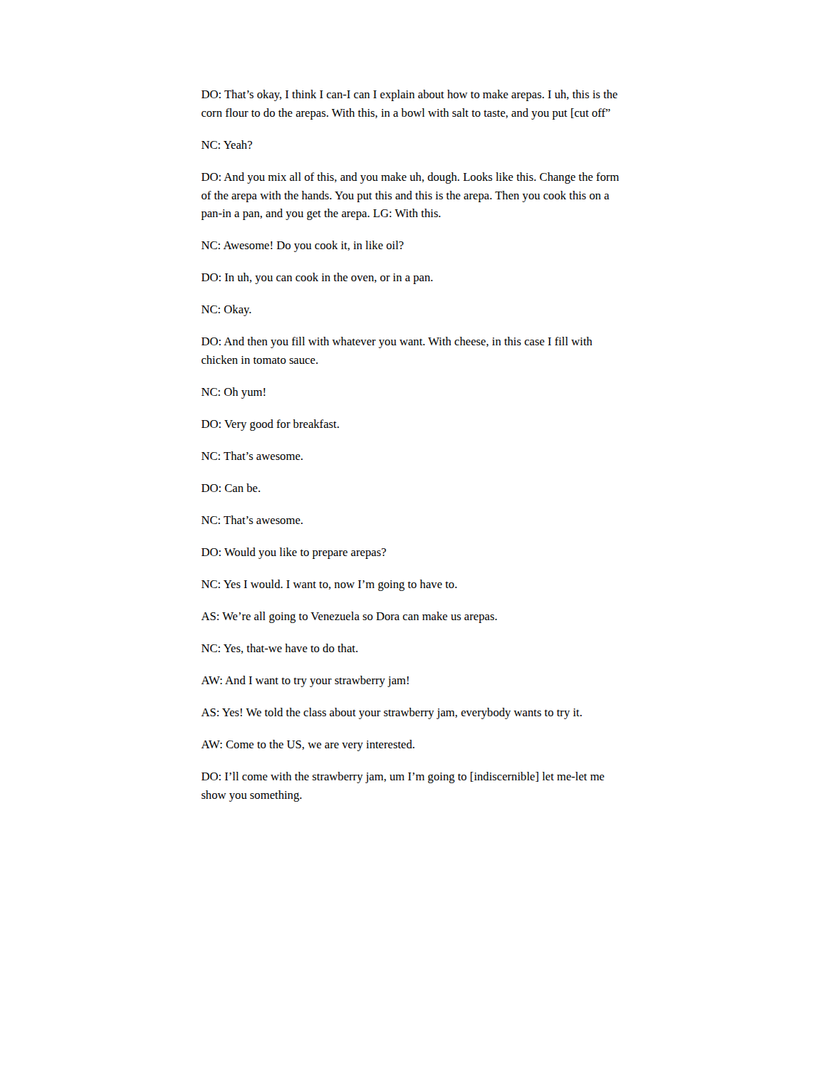DO: That’s okay, I think I can-I can I explain about how to make arepas. I uh, this is the corn flour to do the arepas. With this, in a bowl with salt to taste, and you put [cut off”
NC: Yeah?
DO: And you mix all of this, and you make uh, dough. Looks like this. Change the form of the arepa with the hands. You put this and this is the arepa. Then you cook this on a pan-in a pan, and you get the arepa. LG: With this.
NC: Awesome! Do you cook it, in like oil?
DO: In uh, you can cook in the oven, or in a pan.
NC: Okay.
DO: And then you fill with whatever you want. With cheese, in this case I fill with chicken in tomato sauce.
NC: Oh yum!
DO: Very good for breakfast.
NC: That’s awesome.
DO: Can be.
NC: That’s awesome.
DO: Would you like to prepare arepas?
NC: Yes I would. I want to, now I’m going to have to.
AS: We’re all going to Venezuela so Dora can make us arepas.
NC: Yes, that-we have to do that.
AW: And I want to try your strawberry jam!
AS: Yes! We told the class about your strawberry jam, everybody wants to try it.
AW: Come to the US, we are very interested.
DO: I’ll come with the strawberry jam, um I’m going to [indiscernible] let me-let me show you something.